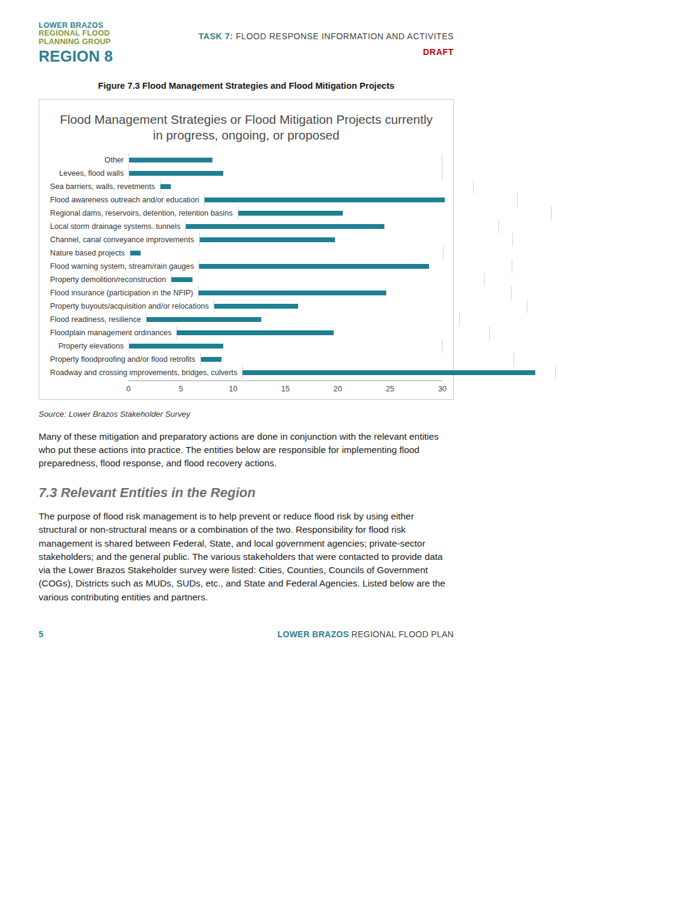Lower Brazos
Regional Flood
Planning Group
REGION 8
TASK 7: FLOOD RESPONSE INFORMATION AND ACTIVITES
DRAFT
Figure 7.3 Flood Management Strategies and Flood Mitigation Projects
Flood Management Strategies or Flood Mitigation Projects currently
in progress, ongoing, or proposed
Other
Levees, flood walls
Sea barriers, walls, revetments
Flood awareness outreach and/or education
Regional dams, reservoirs, detention, retention basins
Local storm drainage systems. tunnels
Channel, canal conveyance improvements
Nature based projects
Flood warning system, stream/rain gauges
Property demolition/reconstruction
Flood insurance (participation in the NFIP)
Property buyouts/acquisition and/or relocations
Flood readiness, resilience
Floodplain management ordinances
Property elevations
Property floodproofing and/or flood retrofits
Roadway and crossing improvements, bridges, culverts
0 5 10 15 20 25 30
Source: Lower Brazos Stakeholder Survey
Many of these mitigation and preparatory actions are done in conjunction with the relevant entities who put these actions into practice. The entities below are responsible for implementing flood preparedness, flood response, and flood recovery actions.
7.3 Relevant Entities in the Region
The purpose of flood risk management is to help prevent or reduce flood risk by using either structural or non-structural means or a combination of the two. Responsibility for flood risk management is shared between Federal, State, and local government agencies; private-sector stakeholders; and the general public. The various stakeholders that were contacted to provide data via the Lower Brazos Stakeholder survey were listed: Cities, Counties, Councils of Government (COGs), Districts such as MUDs, SUDs, etc., and State and Federal Agencies. Listed below are the various contributing entities and partners.
5
LOWER BRAZOS REGIONAL FLOOD PLAN